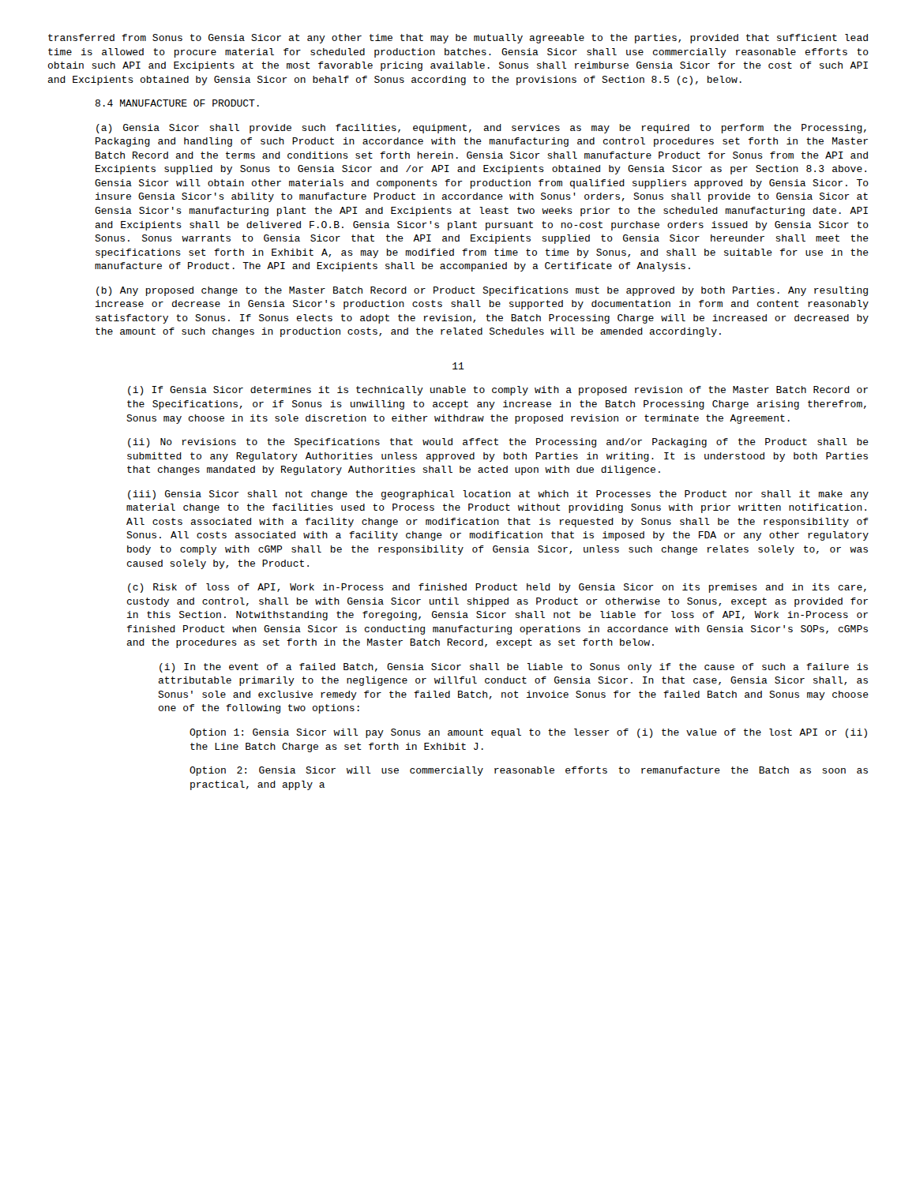transferred from Sonus to Gensia Sicor at any other time that may be mutually agreeable to the parties, provided that sufficient lead time is allowed to procure material for scheduled production batches. Gensia Sicor shall use commercially reasonable efforts to obtain such API and Excipients at the most favorable pricing available. Sonus shall reimburse Gensia Sicor for the cost of such API and Excipients obtained by Gensia Sicor on behalf of Sonus according to the provisions of Section 8.5 (c), below.
8.4 MANUFACTURE OF PRODUCT.
(a) Gensia Sicor shall provide such facilities, equipment, and services as may be required to perform the Processing, Packaging and handling of such Product in accordance with the manufacturing and control procedures set forth in the Master Batch Record and the terms and conditions set forth herein. Gensia Sicor shall manufacture Product for Sonus from the API and Excipients supplied by Sonus to Gensia Sicor and /or API and Excipients obtained by Gensia Sicor as per Section 8.3 above. Gensia Sicor will obtain other materials and components for production from qualified suppliers approved by Gensia Sicor. To insure Gensia Sicor's ability to manufacture Product in accordance with Sonus' orders, Sonus shall provide to Gensia Sicor at Gensia Sicor's manufacturing plant the API and Excipients at least two weeks prior to the scheduled manufacturing date. API and Excipients shall be delivered F.O.B. Gensia Sicor's plant pursuant to no-cost purchase orders issued by Gensia Sicor to Sonus. Sonus warrants to Gensia Sicor that the API and Excipients supplied to Gensia Sicor hereunder shall meet the specifications set forth in Exhibit A, as may be modified from time to time by Sonus, and shall be suitable for use in the manufacture of Product. The API and Excipients shall be accompanied by a Certificate of Analysis.
(b) Any proposed change to the Master Batch Record or Product Specifications must be approved by both Parties. Any resulting increase or decrease in Gensia Sicor's production costs shall be supported by documentation in form and content reasonably satisfactory to Sonus. If Sonus elects to adopt the revision, the Batch Processing Charge will be increased or decreased by the amount of such changes in production costs, and the related Schedules will be amended accordingly.
11
(i) If Gensia Sicor determines it is technically unable to comply with a proposed revision of the Master Batch Record or the Specifications, or if Sonus is unwilling to accept any increase in the Batch Processing Charge arising therefrom, Sonus may choose in its sole discretion to either withdraw the proposed revision or terminate the Agreement.
(ii) No revisions to the Specifications that would affect the Processing and/or Packaging of the Product shall be submitted to any Regulatory Authorities unless approved by both Parties in writing. It is understood by both Parties that changes mandated by Regulatory Authorities shall be acted upon with due diligence.
(iii) Gensia Sicor shall not change the geographical location at which it Processes the Product nor shall it make any material change to the facilities used to Process the Product without providing Sonus with prior written notification. All costs associated with a facility change or modification that is requested by Sonus shall be the responsibility of Sonus. All costs associated with a facility change or modification that is imposed by the FDA or any other regulatory body to comply with cGMP shall be the responsibility of Gensia Sicor, unless such change relates solely to, or was caused solely by, the Product.
(c) Risk of loss of API, Work in-Process and finished Product held by Gensia Sicor on its premises and in its care, custody and control, shall be with Gensia Sicor until shipped as Product or otherwise to Sonus, except as provided for in this Section. Notwithstanding the foregoing, Gensia Sicor shall not be liable for loss of API, Work in-Process or finished Product when Gensia Sicor is conducting manufacturing operations in accordance with Gensia Sicor's SOPs, cGMPs and the procedures as set forth in the Master Batch Record, except as set forth below.
(i) In the event of a failed Batch, Gensia Sicor shall be liable to Sonus only if the cause of such a failure is attributable primarily to the negligence or willful conduct of Gensia Sicor. In that case, Gensia Sicor shall, as Sonus' sole and exclusive remedy for the failed Batch, not invoice Sonus for the failed Batch and Sonus may choose one of the following two options:
Option 1: Gensia Sicor will pay Sonus an amount equal to the lesser of (i) the value of the lost API or (ii) the Line Batch Charge as set forth in Exhibit J.
Option 2: Gensia Sicor will use commercially reasonable efforts to remanufacture the Batch as soon as practical, and apply a